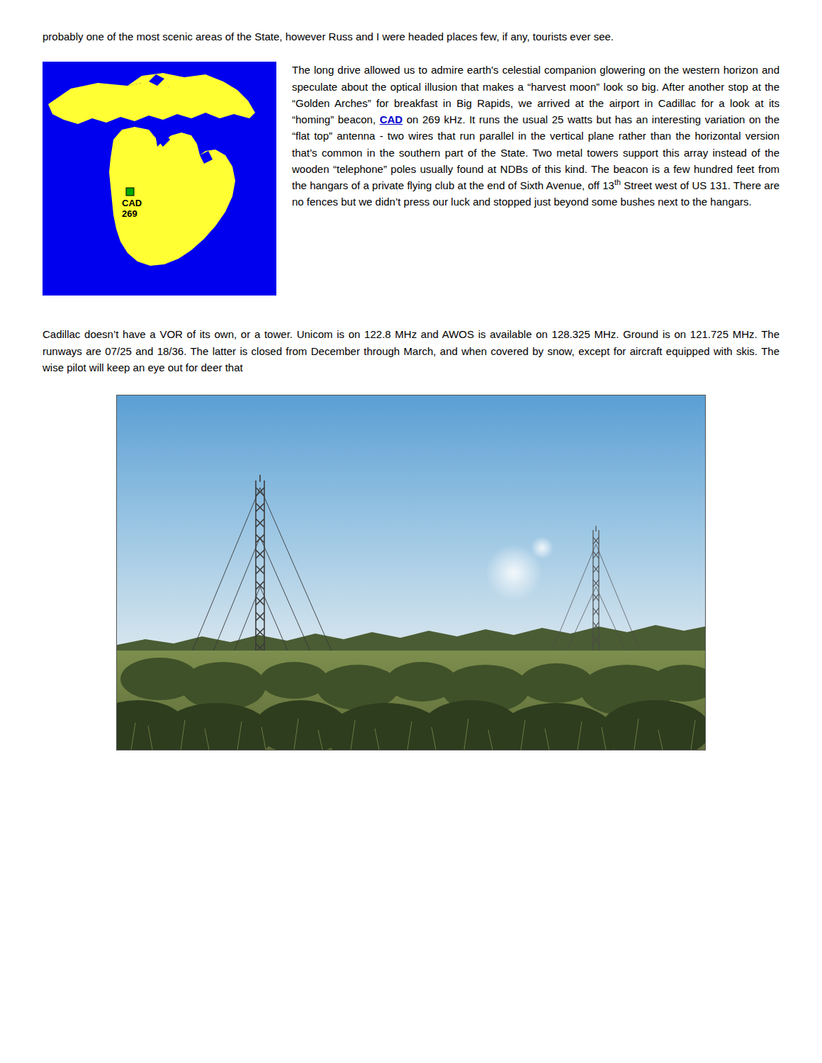probably one of the most scenic areas of the State, however Russ and I were headed places few, if any, tourists ever see.
CAD 269
The long drive allowed us to admire earth's celestial companion glowering on the western horizon and speculate about the optical illusion that makes a “harvest moon” look so big. After another stop at the “Golden Arches” for breakfast in Big Rapids, we arrived at the airport in Cadillac for a look at its “homing” beacon, CAD on 269 kHz. It runs the usual 25 watts but has an interesting variation on the “flat top” antenna - two wires that run parallel in the vertical plane rather than the horizontal version that’s common in the southern part of the State. Two metal towers support this array instead of the wooden “telephone” poles usually found at NDBs of this kind. The beacon is a few hundred feet from the hangars of a private flying club at the end of Sixth Avenue, off 13th Street west of US 131. There are no fences but we didn’t press our luck and stopped just beyond some bushes next to the hangars.
Cadillac doesn’t have a VOR of its own, or a tower. Unicom is on 122.8 MHz and AWOS is available on 128.325 MHz. Ground is on 121.725 MHz. The runways are 07/25 and 18/36. The latter is closed from December through March, and when covered by snow, except for aircraft equipped with skis. The wise pilot will keep an eye out for deer that